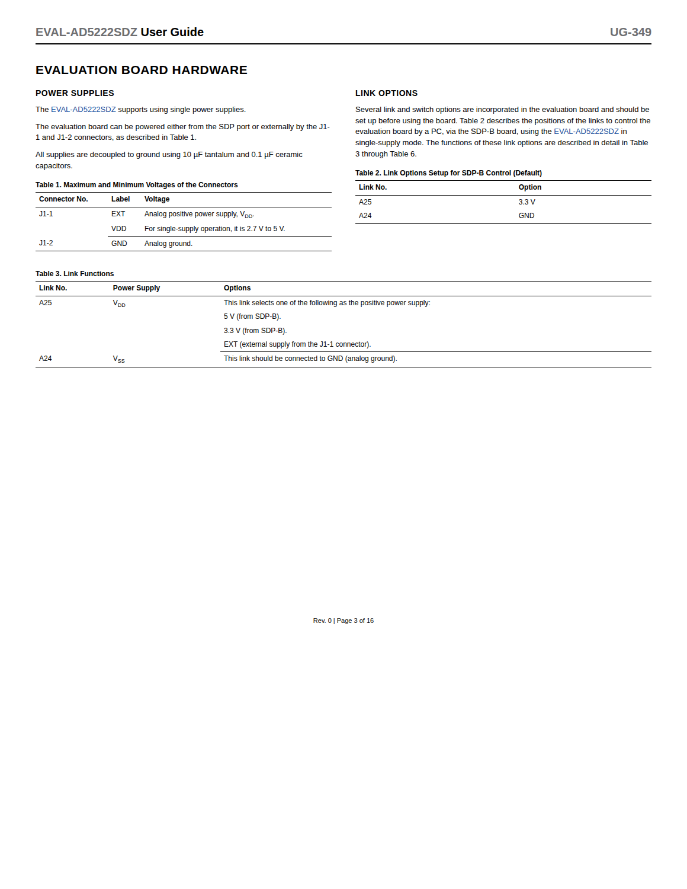EVAL-AD5222SDZ User Guide
UG-349
EVALUATION BOARD HARDWARE
POWER SUPPLIES
The EVAL-AD5222SDZ supports using single power supplies.
The evaluation board can be powered either from the SDP port or externally by the J1-1 and J1-2 connectors, as described in Table 1.
All supplies are decoupled to ground using 10 µF tantalum and 0.1 µF ceramic capacitors.
Table 1. Maximum and Minimum Voltages of the Connectors
| Connector No. | Label | Voltage |
| --- | --- | --- |
| J1-1 | EXT | Analog positive power supply, V DD . |
| VDD | For single-supply operation, it is 2.7 V to 5 V. |
| J1-2 | GND | Analog ground. |
LINK OPTIONS
Several link and switch options are incorporated in the evaluation board and should be set up before using the board. Table 2 describes the positions of the links to control the evaluation board by a PC, via the SDP-B board, using the EVAL-AD5222SDZ in single-supply mode. The functions of these link options are described in detail in Table 3 through Table 6.
Table 2. Link Options Setup for SDP-B Control (Default)
| Link No. | Option |
| --- | --- |
| A25 | 3.3 V |
| A24 | GND |
Table 3. Link Functions
| Link No. | Power Supply | Options |
| --- | --- | --- |
| A25 | V DD | This link selects one of the following as the positive power supply: |
| 5 V (from SDP-B). |
| 3.3 V (from SDP-B). |
| EXT (external supply from the J1-1 connector). |
| A24 | V SS | This link should be connected to GND (analog ground). |
Rev. 0 | Page 3 of 16